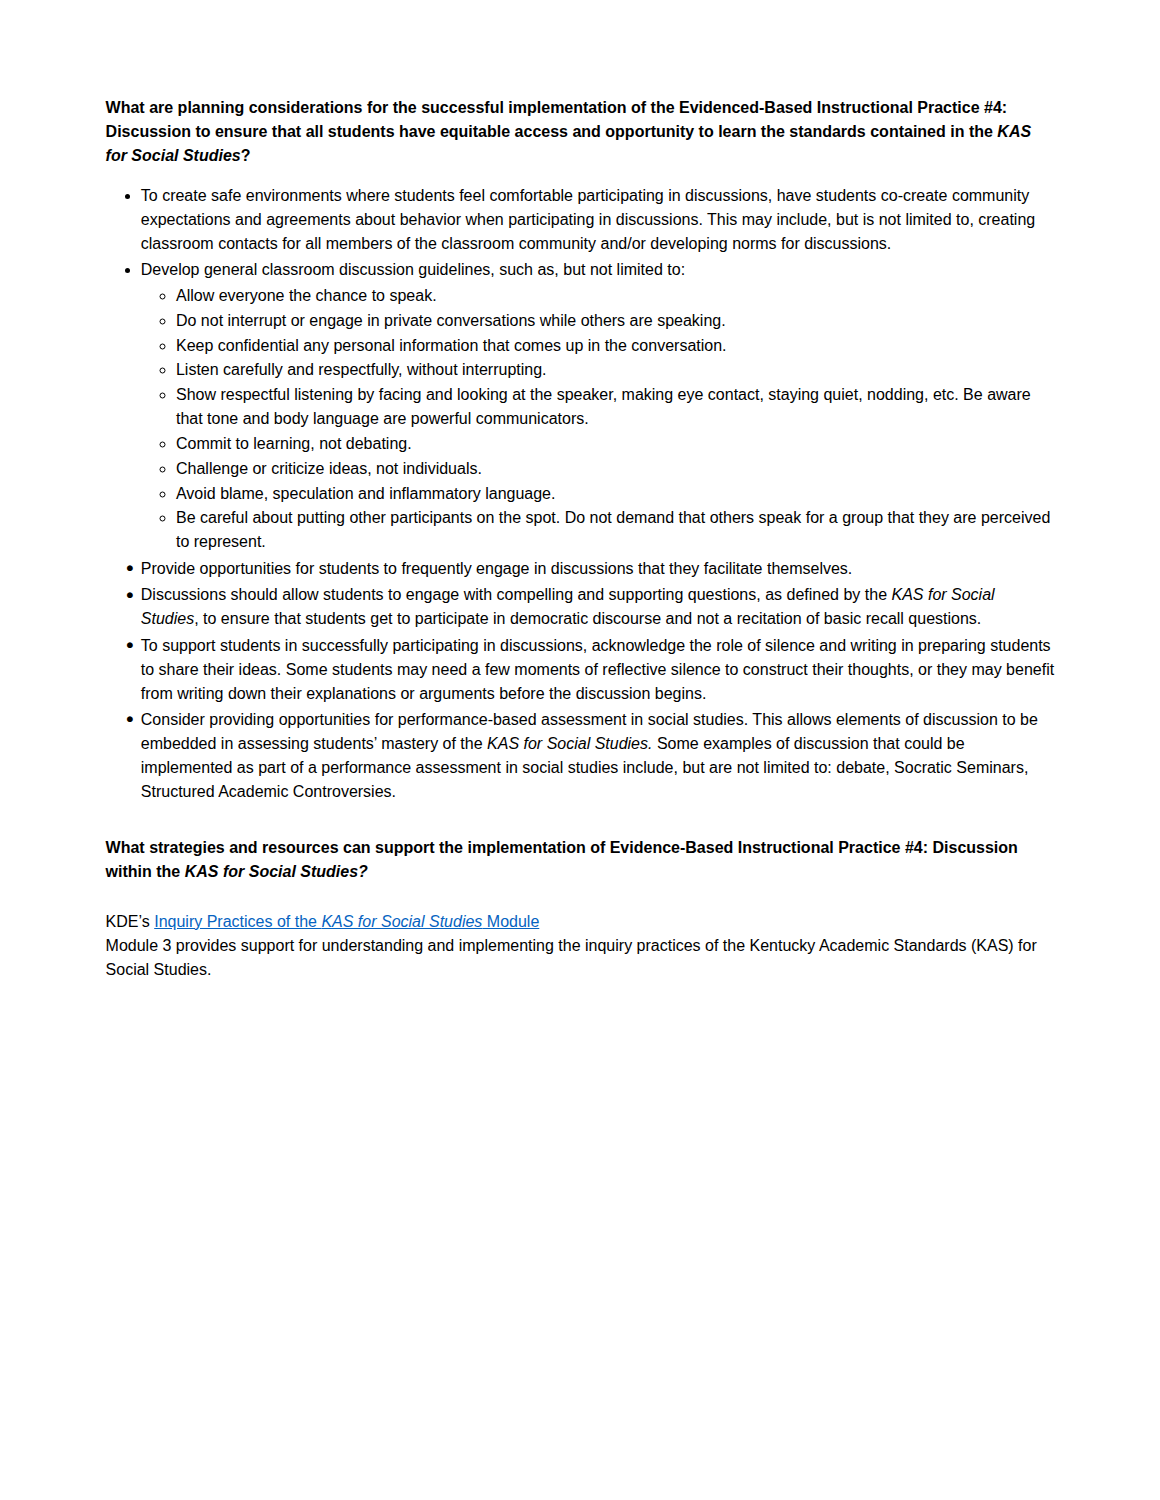What are planning considerations for the successful implementation of the Evidenced-Based Instructional Practice #4: Discussion to ensure that all students have equitable access and opportunity to learn the standards contained in the KAS for Social Studies?
To create safe environments where students feel comfortable participating in discussions, have students co-create community expectations and agreements about behavior when participating in discussions. This may include, but is not limited to, creating classroom contacts for all members of the classroom community and/or developing norms for discussions.
Develop general classroom discussion guidelines, such as, but not limited to:
Allow everyone the chance to speak.
Do not interrupt or engage in private conversations while others are speaking.
Keep confidential any personal information that comes up in the conversation.
Listen carefully and respectfully, without interrupting.
Show respectful listening by facing and looking at the speaker, making eye contact, staying quiet, nodding, etc. Be aware that tone and body language are powerful communicators.
Commit to learning, not debating.
Challenge or criticize ideas, not individuals.
Avoid blame, speculation and inflammatory language.
Be careful about putting other participants on the spot. Do not demand that others speak for a group that they are perceived to represent.
Provide opportunities for students to frequently engage in discussions that they facilitate themselves.
Discussions should allow students to engage with compelling and supporting questions, as defined by the KAS for Social Studies, to ensure that students get to participate in democratic discourse and not a recitation of basic recall questions.
To support students in successfully participating in discussions, acknowledge the role of silence and writing in preparing students to share their ideas. Some students may need a few moments of reflective silence to construct their thoughts, or they may benefit from writing down their explanations or arguments before the discussion begins.
Consider providing opportunities for performance-based assessment in social studies. This allows elements of discussion to be embedded in assessing students’ mastery of the KAS for Social Studies. Some examples of discussion that could be implemented as part of a performance assessment in social studies include, but are not limited to: debate, Socratic Seminars, Structured Academic Controversies.
What strategies and resources can support the implementation of Evidence-Based Instructional Practice #4: Discussion within the KAS for Social Studies?
KDE’s Inquiry Practices of the KAS for Social Studies Module
Module 3 provides support for understanding and implementing the inquiry practices of the Kentucky Academic Standards (KAS) for Social Studies.